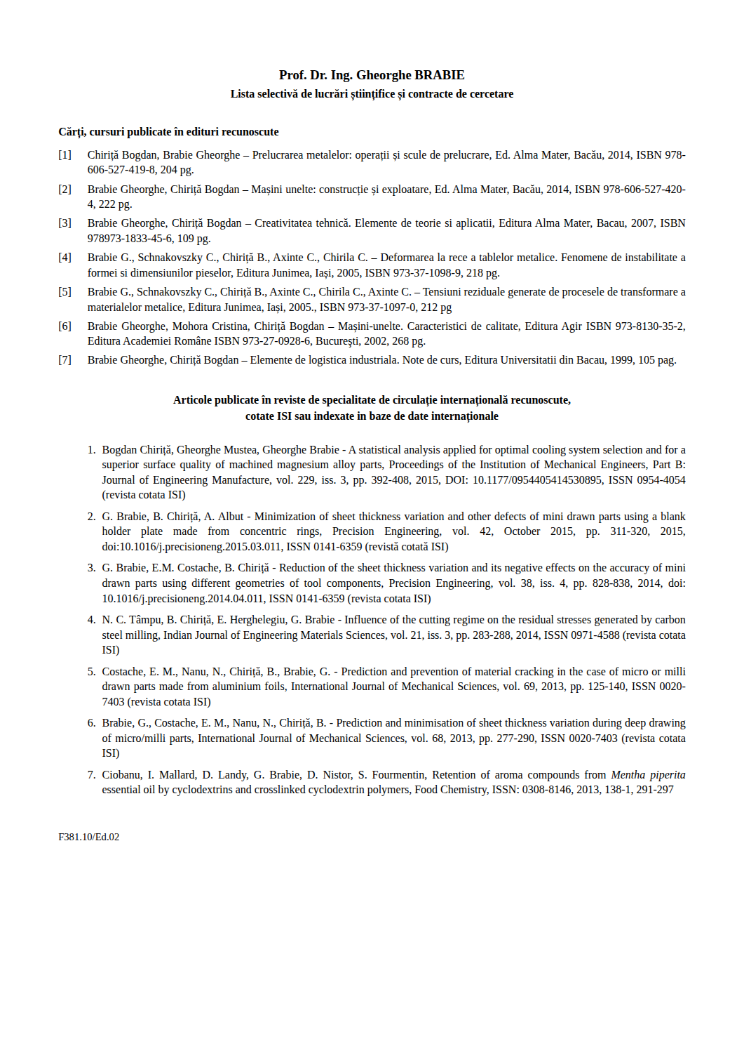Prof. Dr. Ing. Gheorghe BRABIE
Lista selectivă de lucrări științifice și contracte de cercetare
Cărți, cursuri publicate în edituri recunoscute
[1] Chiriță Bogdan, Brabie Gheorghe – Prelucrarea metalelor: operații și scule de prelucrare, Ed. Alma Mater, Bacău, 2014, ISBN 978-606-527-419-8, 204 pg.
[2] Brabie Gheorghe, Chiriță Bogdan – Mașini unelte: construcție și exploatare, Ed. Alma Mater, Bacău, 2014, ISBN 978-606-527-420-4, 222 pg.
[3] Brabie Gheorghe, Chiriță Bogdan – Creativitatea tehnică. Elemente de teorie si aplicatii, Editura Alma Mater, Bacau, 2007, ISBN 978973-1833-45-6, 109 pg.
[4] Brabie G., Schnakovszky C., Chiriță B., Axinte C., Chirila C. – Deformarea la rece a tablelor metalice. Fenomene de instabilitate a formei si dimensiunilor pieselor, Editura Junimea, Iași, 2005, ISBN 973-37-1098-9, 218 pg.
[5] Brabie G., Schnakovszky C., Chiriță B., Axinte C., Chirila C., Axinte C. – Tensiuni reziduale generate de procesele de transformare a materialelor metalice, Editura Junimea, Iași, 2005., ISBN 973-37-1097-0, 212 pg
[6] Brabie Gheorghe, Mohora Cristina, Chiriță Bogdan – Mașini-unelte. Caracteristici de calitate, Editura Agir ISBN 973-8130-35-2, Editura Academiei Române ISBN 973-27-0928-6, Bucureşti, 2002, 268 pg.
[7] Brabie Gheorghe, Chiriță Bogdan – Elemente de logistica industriala. Note de curs, Editura Universitatii din Bacau, 1999, 105 pag.
Articole publicate în reviste de specialitate de circulație internațională recunoscute,
cotate ISI sau indexate in baze de date internaționale
Bogdan Chiriță, Gheorghe Mustea, Gheorghe Brabie - A statistical analysis applied for optimal cooling system selection and for a superior surface quality of machined magnesium alloy parts, Proceedings of the Institution of Mechanical Engineers, Part B: Journal of Engineering Manufacture, vol. 229, iss. 3, pp. 392-408, 2015, DOI: 10.1177/0954405414530895, ISSN 0954-4054 (revista cotata ISI)
G. Brabie, B. Chiriță, A. Albut - Minimization of sheet thickness variation and other defects of mini drawn parts using a blank holder plate made from concentric rings, Precision Engineering, vol. 42, October 2015, pp. 311-320, 2015, doi:10.1016/j.precisioneng.2015.03.011, ISSN 0141-6359 (revistă cotată ISI)
G. Brabie, E.M. Costache, B. Chiriță - Reduction of the sheet thickness variation and its negative effects on the accuracy of mini drawn parts using different geometries of tool components, Precision Engineering, vol. 38, iss. 4, pp. 828-838, 2014, doi: 10.1016/j.precisioneng.2014.04.011, ISSN 0141-6359 (revista cotata ISI)
N. C. Tâmpu, B. Chiriță, E. Herghelegiu, G. Brabie - Influence of the cutting regime on the residual stresses generated by carbon steel milling, Indian Journal of Engineering Materials Sciences, vol. 21, iss. 3, pp. 283-288, 2014, ISSN 0971-4588 (revista cotata ISI)
Costache, E. M., Nanu, N., Chiriță, B., Brabie, G. - Prediction and prevention of material cracking in the case of micro or milli drawn parts made from aluminium foils, International Journal of Mechanical Sciences, vol. 69, 2013, pp. 125-140, ISSN 0020-7403 (revista cotata ISI)
Brabie, G., Costache, E. M., Nanu, N., Chiriță, B. - Prediction and minimisation of sheet thickness variation during deep drawing of micro/milli parts, International Journal of Mechanical Sciences, vol. 68, 2013, pp. 277-290, ISSN 0020-7403 (revista cotata ISI)
Ciobanu, I. Mallard, D. Landy, G. Brabie, D. Nistor, S. Fourmentin, Retention of aroma compounds from Mentha piperita essential oil by cyclodextrins and crosslinked cyclodextrin polymers, Food Chemistry, ISSN: 0308-8146, 2013, 138-1, 291-297
F381.10/Ed.02